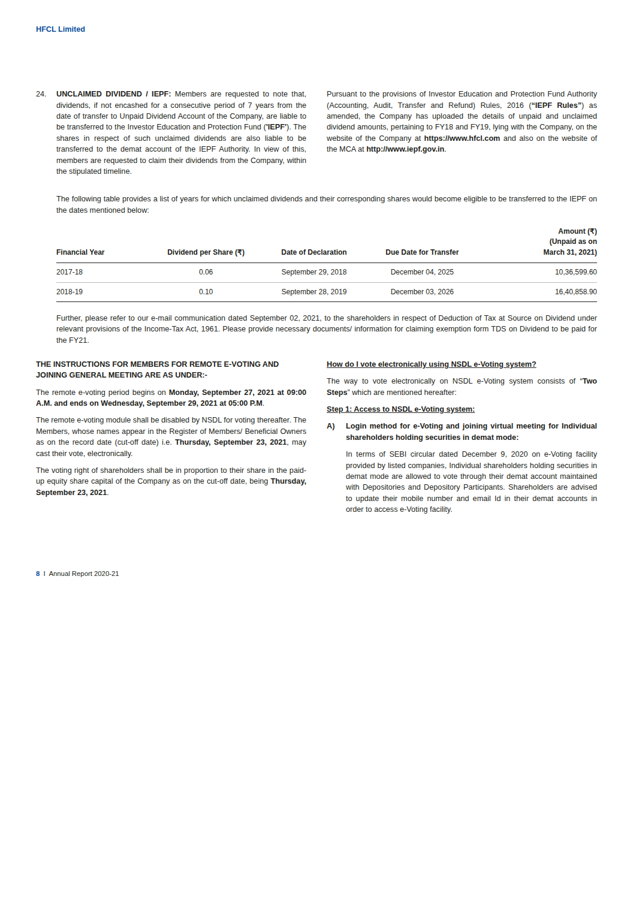HFCL Limited
24.
UNCLAIMED DIVIDEND / IEPF: Members are requested to note that, dividends, if not encashed for a consecutive period of 7 years from the date of transfer to Unpaid Dividend Account of the Company, are liable to be transferred to the Investor Education and Protection Fund ('IEPF'). The shares in respect of such unclaimed dividends are also liable to be transferred to the demat account of the IEPF Authority. In view of this, members are requested to claim their dividends from the Company, within the stipulated timeline.
Pursuant to the provisions of Investor Education and Protection Fund Authority (Accounting, Audit, Transfer and Refund) Rules, 2016 (“IEPF Rules”) as amended, the Company has uploaded the details of unpaid and unclaimed dividend amounts, pertaining to FY18 and FY19, lying with the Company, on the website of the Company at https://www.hfcl.com and also on the website of the MCA at http://www.iepf.gov.in.
The following table provides a list of years for which unclaimed dividends and their corresponding shares would become eligible to be transferred to the IEPF on the dates mentioned below:
| Financial Year | Dividend per Share (₹) | Date of Declaration | Due Date for Transfer | Amount (₹) (Unpaid as on March 31, 2021) |
| --- | --- | --- | --- | --- |
| 2017-18 | 0.06 | September 29, 2018 | December 04, 2025 | 10,36,599.60 |
| 2018-19 | 0.10 | September 28, 2019 | December 03, 2026 | 16,40,858.90 |
Further, please refer to our e-mail communication dated September 02, 2021, to the shareholders in respect of Deduction of Tax at Source on Dividend under relevant provisions of the Income-Tax Act, 1961. Please provide necessary documents/ information for claiming exemption form TDS on Dividend to be paid for the FY21.
THE INSTRUCTIONS FOR MEMBERS FOR REMOTE E-VOTING AND JOINING GENERAL MEETING ARE AS UNDER:-
The remote e-voting period begins on Monday, September 27, 2021 at 09:00 A.M. and ends on Wednesday, September 29, 2021 at 05:00 P.M.
The remote e-voting module shall be disabled by NSDL for voting thereafter. The Members, whose names appear in the Register of Members/ Beneficial Owners as on the record date (cut-off date) i.e. Thursday, September 23, 2021, may cast their vote, electronically.
The voting right of shareholders shall be in proportion to their share in the paid-up equity share capital of the Company as on the cut-off date, being Thursday, September 23, 2021.
How do I vote electronically using NSDL e-Voting system?
The way to vote electronically on NSDL e-Voting system consists of “Two Steps” which are mentioned hereafter:
Step 1: Access to NSDL e-Voting system:
A)
Login method for e-Voting and joining virtual meeting for Individual shareholders holding securities in demat mode:
In terms of SEBI circular dated December 9, 2020 on e-Voting facility provided by listed companies, Individual shareholders holding securities in demat mode are allowed to vote through their demat account maintained with Depositories and Depository Participants. Shareholders are advised to update their mobile number and email Id in their demat accounts in order to access e-Voting facility.
8 I Annual Report 2020-21